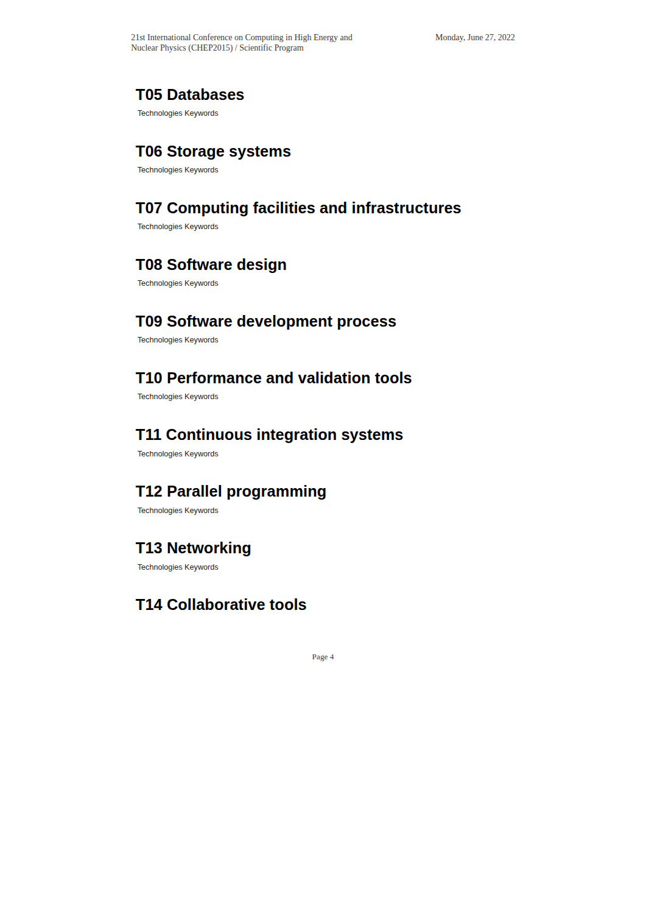21st International Conference on Computing in High Energy and Nuclear Physics (CHEP2015) / Scientific Program
Monday, June 27, 2022
T05 Databases
Technologies Keywords
T06 Storage systems
Technologies Keywords
T07 Computing facilities and infrastructures
Technologies Keywords
T08 Software design
Technologies Keywords
T09 Software development process
Technologies Keywords
T10 Performance and validation tools
Technologies Keywords
T11 Continuous integration systems
Technologies Keywords
T12 Parallel programming
Technologies Keywords
T13 Networking
Technologies Keywords
T14 Collaborative tools
Page 4